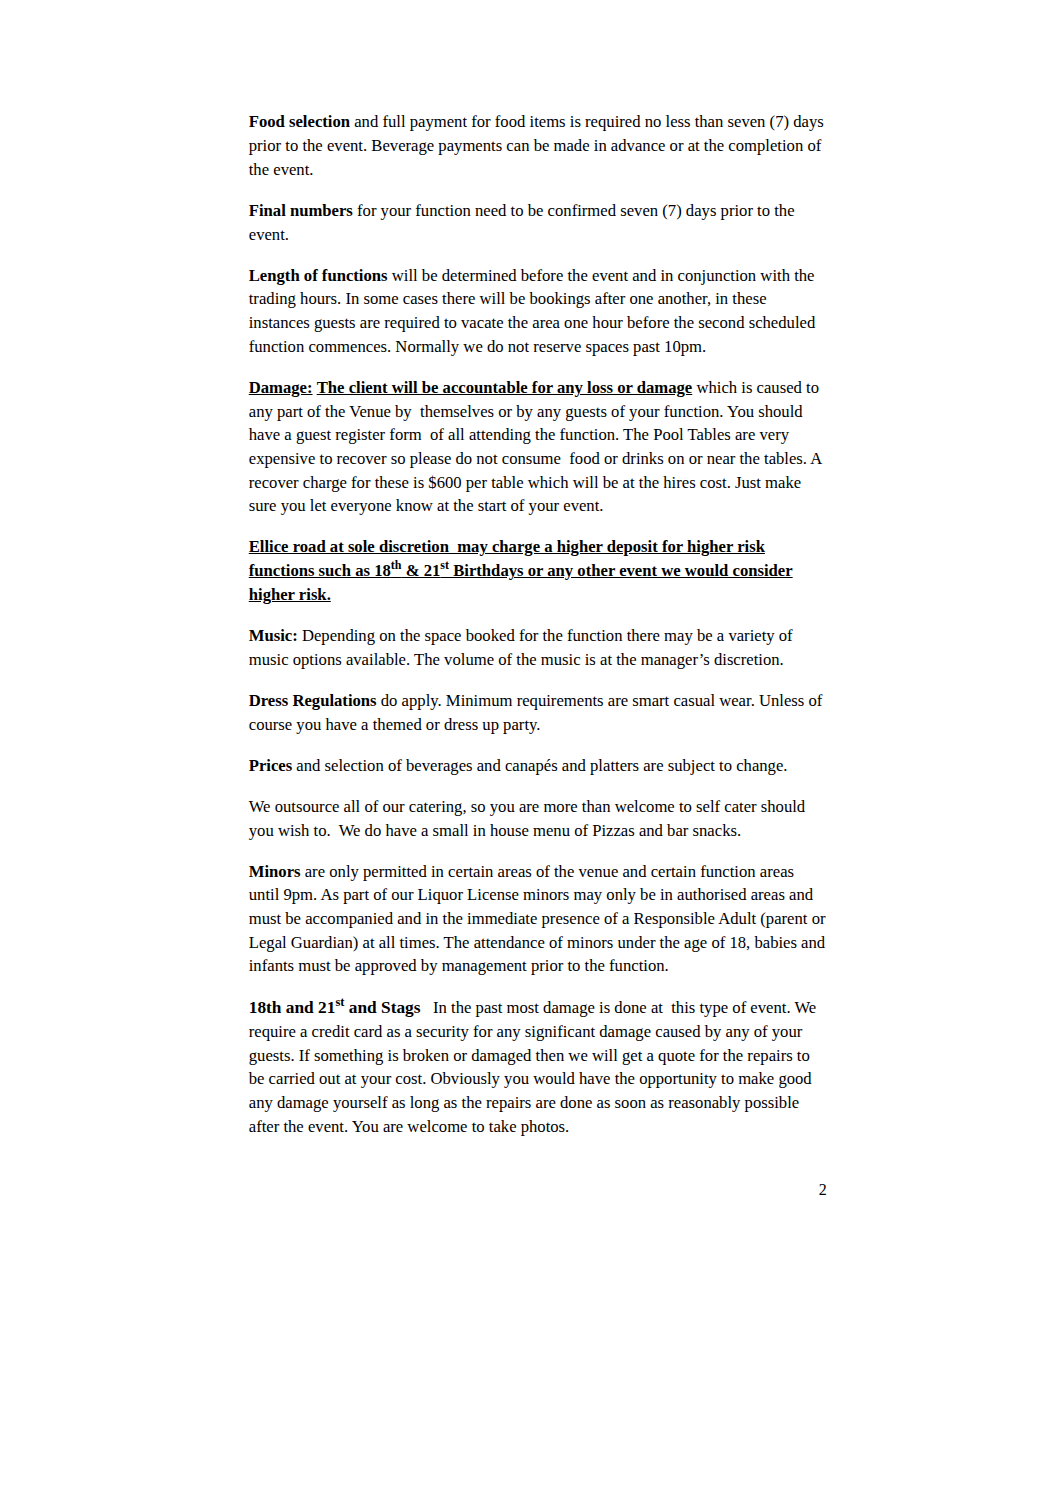Food selection and full payment for food items is required no less than seven (7) days prior to the event. Beverage payments can be made in advance or at the completion of the event.
Final numbers for your function need to be confirmed seven (7) days prior to the event.
Length of functions will be determined before the event and in conjunction with the trading hours. In some cases there will be bookings after one another, in these instances guests are required to vacate the area one hour before the second scheduled function commences. Normally we do not reserve spaces past 10pm.
Damage: The client will be accountable for any loss or damage which is caused to any part of the Venue by themselves or by any guests of your function. You should have a guest register form of all attending the function. The Pool Tables are very expensive to recover so please do not consume food or drinks on or near the tables. A recover charge for these is $600 per table which will be at the hires cost. Just make sure you let everyone know at the start of your event.
Ellice road at sole discretion may charge a higher deposit for higher risk functions such as 18th & 21st Birthdays or any other event we would consider higher risk.
Music: Depending on the space booked for the function there may be a variety of music options available. The volume of the music is at the manager’s discretion.
Dress Regulations do apply. Minimum requirements are smart casual wear. Unless of course you have a themed or dress up party.
Prices and selection of beverages and canapés and platters are subject to change.
We outsource all of our catering, so you are more than welcome to self cater should you wish to. We do have a small in house menu of Pizzas and bar snacks.
Minors are only permitted in certain areas of the venue and certain function areas until 9pm. As part of our Liquor License minors may only be in authorised areas and must be accompanied and in the immediate presence of a Responsible Adult (parent or Legal Guardian) at all times. The attendance of minors under the age of 18, babies and infants must be approved by management prior to the function.
18th and 21st and Stags In the past most damage is done at this type of event. We require a credit card as a security for any significant damage caused by any of your guests. If something is broken or damaged then we will get a quote for the repairs to be carried out at your cost. Obviously you would have the opportunity to make good any damage yourself as long as the repairs are done as soon as reasonably possible after the event. You are welcome to take photos.
2